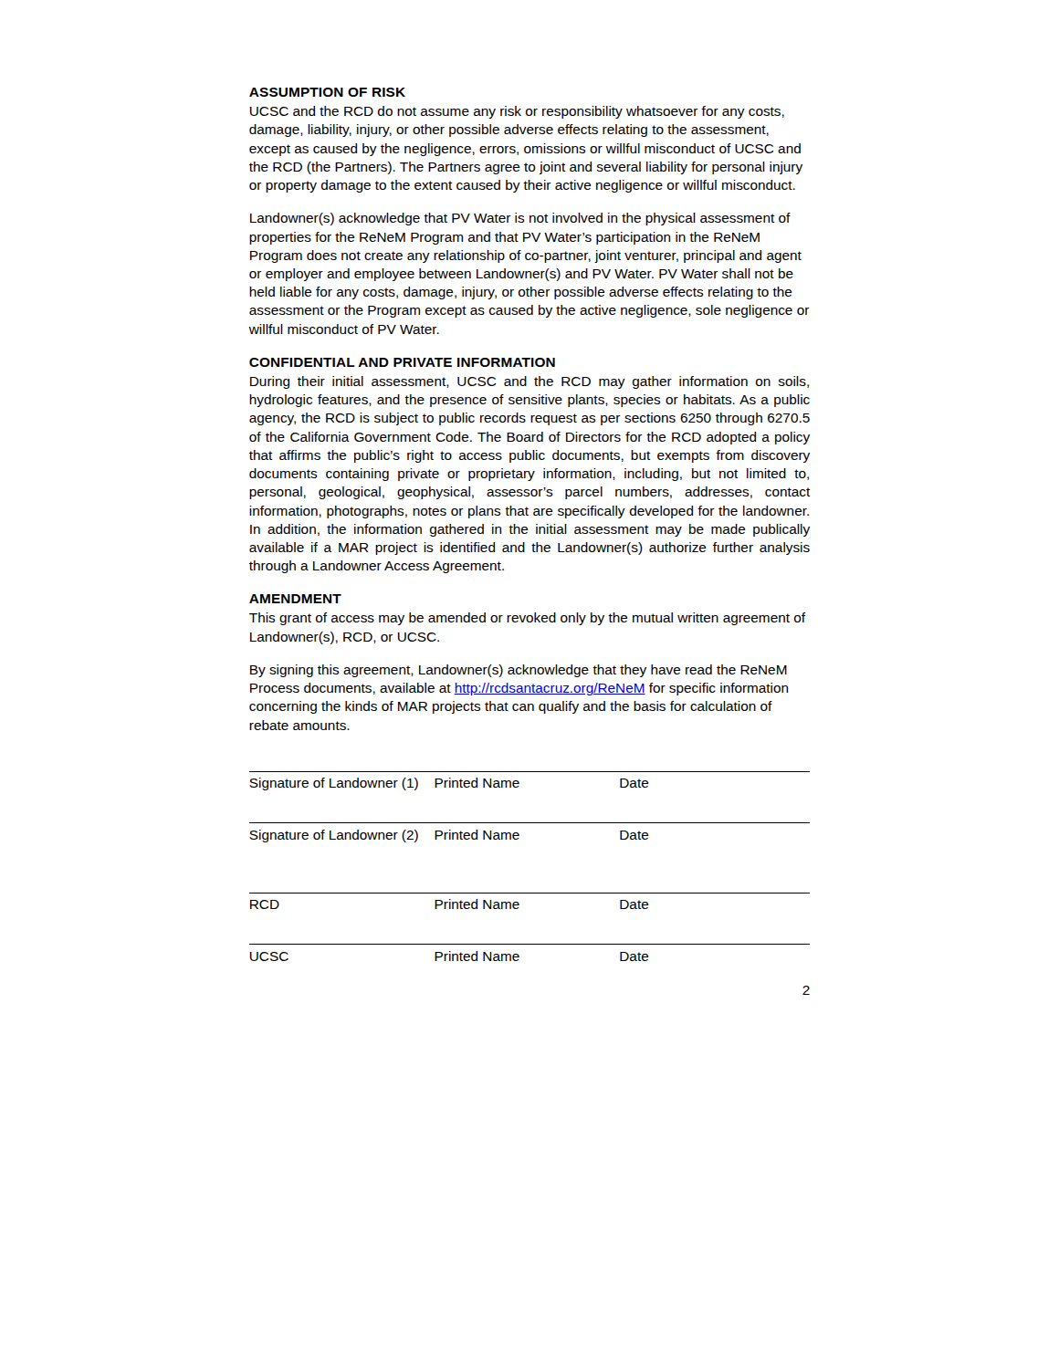ASSUMPTION OF RISK
UCSC and the RCD do not assume any risk or responsibility whatsoever for any costs, damage, liability, injury, or other possible adverse effects relating to the assessment, except as caused by the negligence, errors, omissions or willful misconduct of UCSC and the RCD (the Partners). The Partners agree to joint and several liability for personal injury or property damage to the extent caused by their active negligence or willful misconduct.
Landowner(s) acknowledge that PV Water is not involved in the physical assessment of properties for the ReNeM Program and that PV Water’s participation in the ReNeM Program does not create any relationship of co-partner, joint venturer, principal and agent or employer and employee between Landowner(s) and PV Water. PV Water shall not be held liable for any costs, damage, injury, or other possible adverse effects relating to the assessment or the Program except as caused by the active negligence, sole negligence or willful misconduct of PV Water.
CONFIDENTIAL AND PRIVATE INFORMATION
During their initial assessment, UCSC and the RCD may gather information on soils, hydrologic features, and the presence of sensitive plants, species or habitats. As a public agency, the RCD is subject to public records request as per sections 6250 through 6270.5 of the California Government Code. The Board of Directors for the RCD adopted a policy that affirms the public’s right to access public documents, but exempts from discovery documents containing private or proprietary information, including, but not limited to, personal, geological, geophysical, assessor’s parcel numbers, addresses, contact information, photographs, notes or plans that are specifically developed for the landowner. In addition, the information gathered in the initial assessment may be made publically available if a MAR project is identified and the Landowner(s) authorize further analysis through a Landowner Access Agreement.
AMENDMENT
This grant of access may be amended or revoked only by the mutual written agreement of Landowner(s), RCD, or UCSC.
By signing this agreement, Landowner(s) acknowledge that they have read the ReNeM Process documents, available at http://rcdsantacruz.org/ReNeM for specific information concerning the kinds of MAR projects that can qualify and the basis for calculation of rebate amounts.
| Signature of Landowner (1) | Printed Name | Date |
| Signature of Landowner (2) | Printed Name | Date |
| RCD | Printed Name | Date |
| UCSC | Printed Name | Date |
2